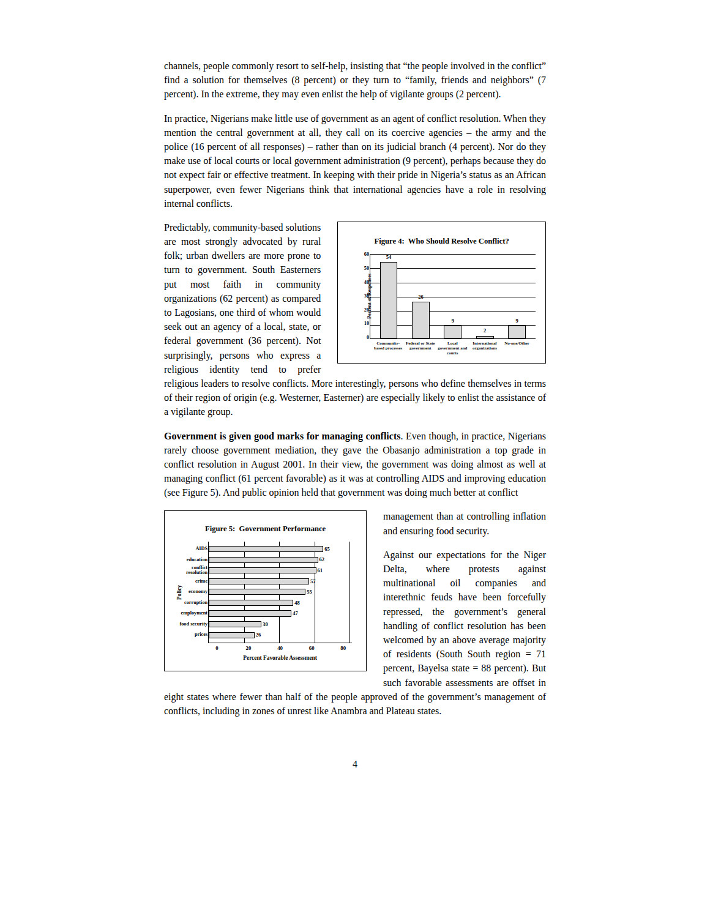channels, people commonly resort to self-help, insisting that “the people involved in the conflict” find a solution for themselves (8 percent) or they turn to “family, friends and neighbors” (7 percent). In the extreme, they may even enlist the help of vigilante groups (2 percent).
In practice, Nigerians make little use of government as an agent of conflict resolution. When they mention the central government at all, they call on its coercive agencies – the army and the police (16 percent of all responses) – rather than on its judicial branch (4 percent). Nor do they make use of local courts or local government administration (9 percent), perhaps because they do not expect fair or effective treatment. In keeping with their pride in Nigeria’s status as an African superpower, even fewer Nigerians think that international agencies have a role in resolving internal conflicts.
Figure 4: Who Should Resolve Conflict?
Percent of Responses
60
50
40
30
20
10
0
54
26
9
2
9
Community-
based processes
Federal or State
government
Local
government and
courts
International
organizations
No-one/Other
Predictably, community-based solutions are most strongly advocated by rural folk; urban dwellers are more prone to turn to government. South Easterners put most faith in community organizations (62 percent) as compared to Lagosians, one third of whom would seek out an agency of a local, state, or federal government (36 percent). Not surprisingly, persons who express a religious identity tend to prefer religious leaders to resolve conflicts. More interestingly, persons who define themselves in terms of their region of origin (e.g. Westerner, Easterner) are especially likely to enlist the assistance of a vigilante group.
Government is given good marks for managing conflicts. Even though, in practice, Nigerians rarely choose government mediation, they gave the Obasanjo administration a top grade in conflict resolution in August 2001. In their view, the government was doing almost as well at managing conflict (61 percent favorable) as it was at controlling AIDS and improving education (see Figure 5). And public opinion held that government was doing much better at conflict
Figure 5: Government Performance
Policy
AIDS
65
education
62
conflict resolution
61
crime
57
economy
55
corruption
48
employment
47
food security
30
prices
26
020406080
Percent Favorable Assessment
management than at controlling inflation and ensuring food security.
Against our expectations for the Niger Delta, where protests against multinational oil companies and interethnic feuds have been forcefully repressed, the government’s general handling of conflict resolution has been welcomed by an above average majority of residents (South South region = 71 percent, Bayelsa state = 88 percent). But such favorable assessments are offset in eight states where fewer than half of the people approved of the government’s management of conflicts, including in zones of unrest like Anambra and Plateau states.
4